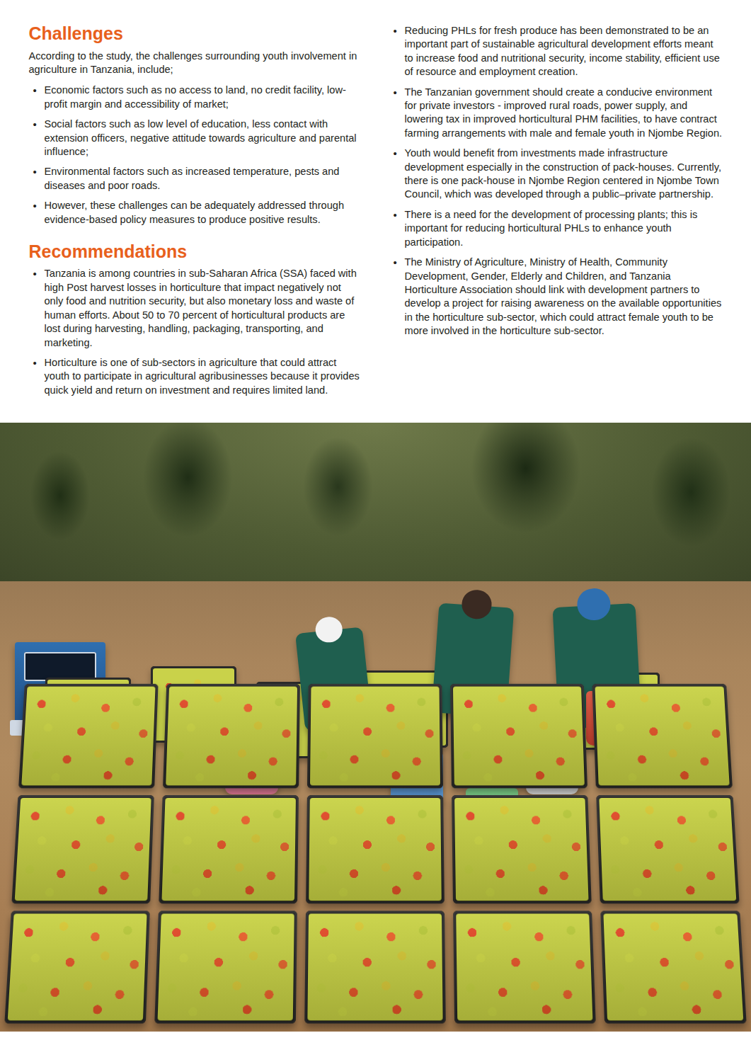Challenges
According to the study, the challenges surrounding youth involvement in agriculture in Tanzania, include;
Economic factors such as no access to land, no credit facility, low-profit margin and accessibility of market;
Social factors such as low level of education, less contact with extension officers, negative attitude towards agriculture and parental influence;
Environmental factors such as increased temperature, pests and diseases and poor roads.
However, these challenges can be adequately addressed through evidence-based policy measures to produce positive results.
Recommendations
Tanzania is among countries in sub-Saharan Africa (SSA) faced with high Post harvest losses in horticulture that impact negatively not only food and nutrition security, but also monetary loss and waste of human efforts. About 50 to 70 percent of horticultural products are lost during harvesting, handling, packaging, transporting, and marketing.
Horticulture is one of sub-sectors in agriculture that could attract youth to participate in agricultural agribusinesses because it provides quick yield and return on investment and requires limited land.
Reducing PHLs for fresh produce has been demonstrated to be an important part of sustainable agricultural development efforts meant to increase food and nutritional security, income stability, efficient use of resource and employment creation.
The Tanzanian government should create a conducive environment for private investors - improved rural roads, power supply, and lowering tax in improved horticultural PHM facilities, to have contract farming arrangements with male and female youth in Njombe Region.
Youth would benefit from investments made infrastructure development especially in the construction of pack-houses. Currently, there is one pack-house in Njombe Region centered in Njombe Town Council, which was developed through a public–private partnership.
There is a need for the development of processing plants; this is important for reducing horticultural PHLs to enhance youth participation.
The Ministry of Agriculture, Ministry of Health, Community Development, Gender, Elderly and Children, and Tanzania Horticulture Association should link with development partners to develop a project for raising awareness on the available opportunities in the horticulture sub-sector, which could attract female youth to be more involved in the horticulture sub-sector.